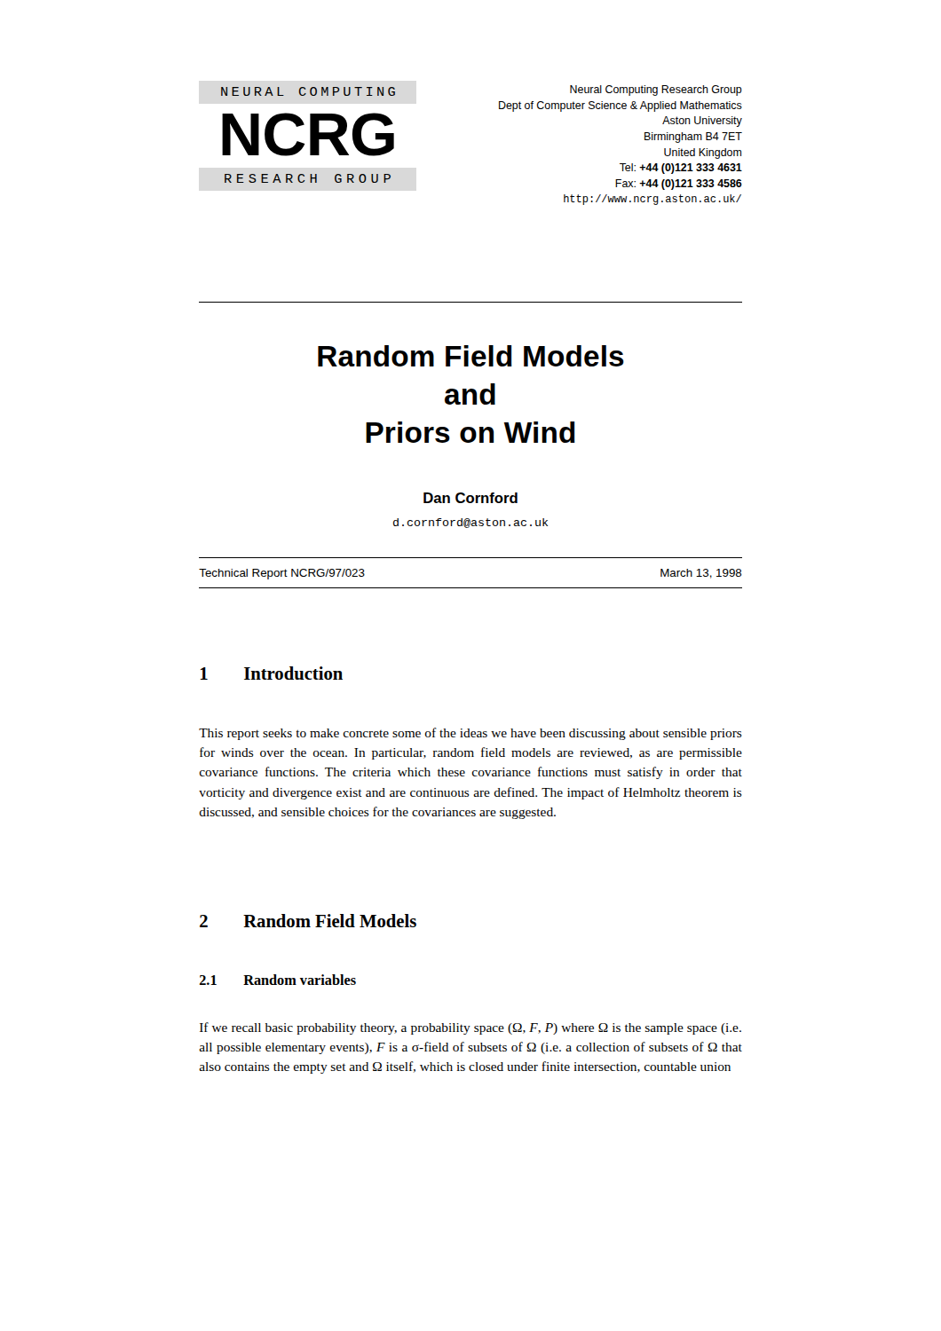NEURAL COMPUTING
NCRG
RESEARCH GROUP
Neural Computing Research Group
Dept of Computer Science & Applied Mathematics
Aston University
Birmingham B4 7ET
United Kingdom
Tel: +44 (0)121 333 4631
Fax: +44 (0)121 333 4586
http://www.ncrg.aston.ac.uk/
Random Field Models
and
Priors on Wind
Dan Cornford
d.cornford@aston.ac.uk
Technical Report NCRG/97/023 March 13, 1998
1 Introduction
This report seeks to make concrete some of the ideas we have been discussing about sensible priors for winds over the ocean. In particular, random field models are reviewed, as are permissible covariance functions. The criteria which these covariance functions must satisfy in order that vorticity and divergence exist and are continuous are defined. The impact of Helmholtz theorem is discussed, and sensible choices for the covariances are suggested.
2 Random Field Models
2.1 Random variables
If we recall basic probability theory, a probability space (Ω, F, P) where Ω is the sample space (i.e. all possible elementary events), F is a σ-field of subsets of Ω (i.e. a collection of subsets of Ω that also contains the empty set and Ω itself, which is closed under finite intersection, countable union